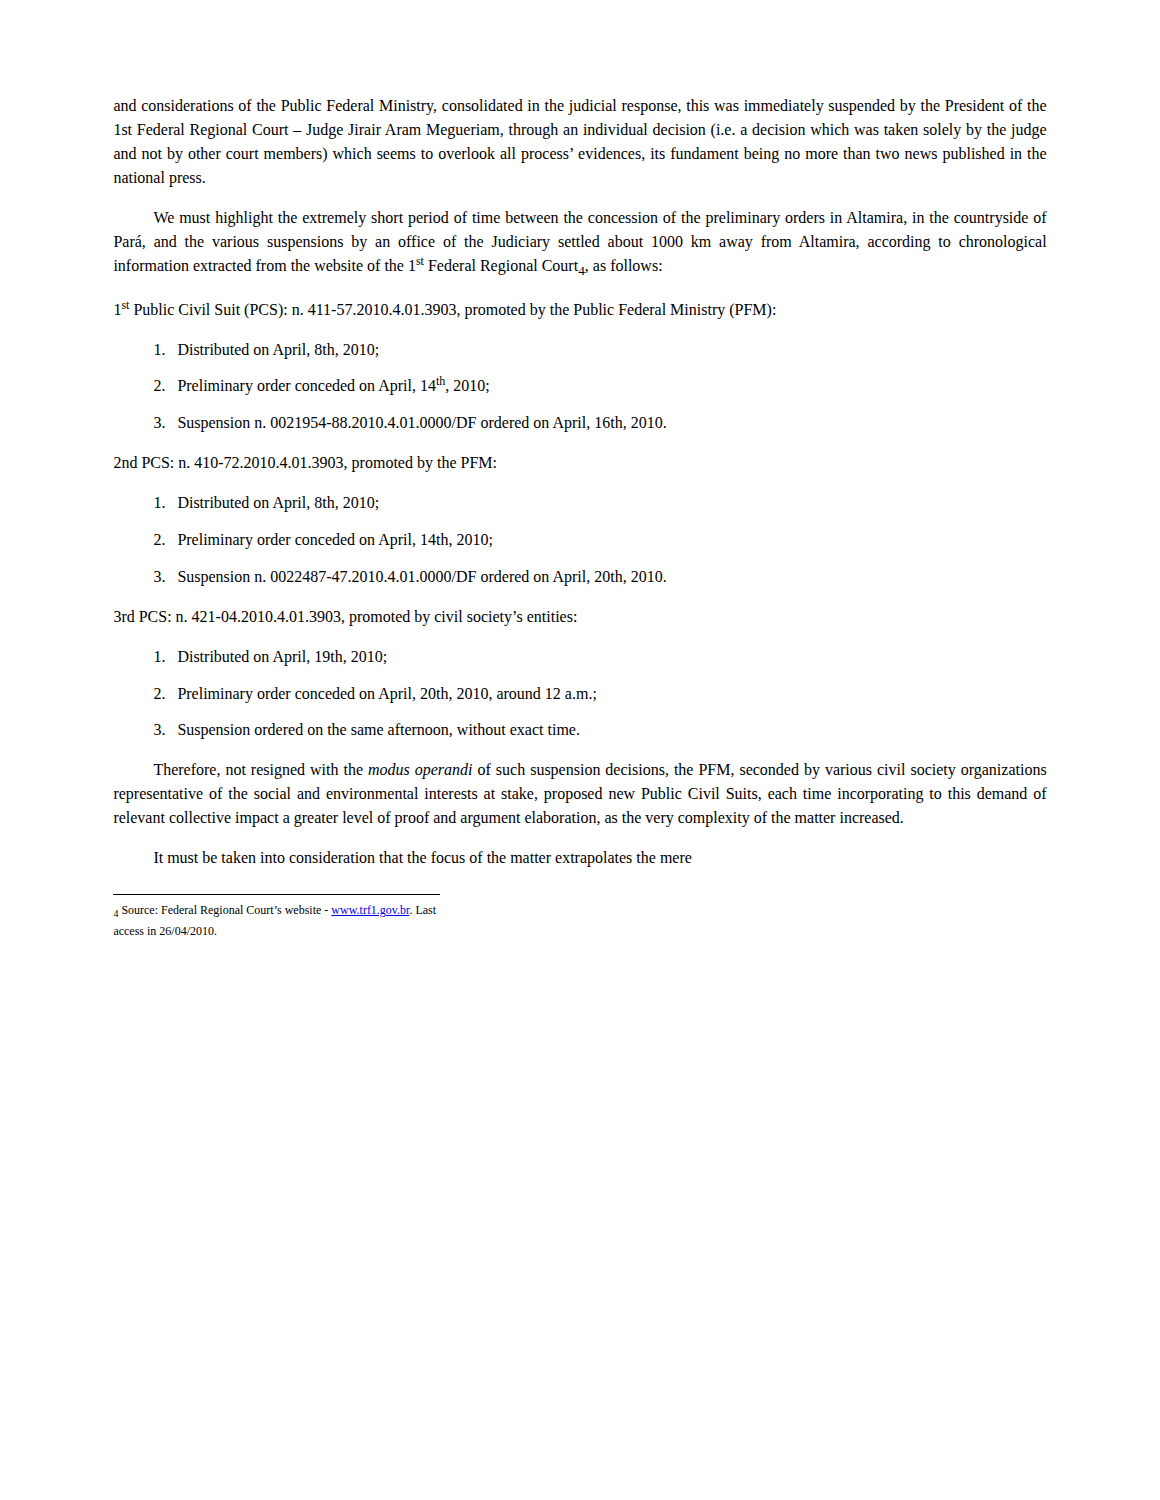and considerations of the Public Federal Ministry, consolidated in the judicial response, this was immediately suspended by the President of the 1st Federal Regional Court – Judge Jirair Aram Megueriam, through an individual decision (i.e. a decision which was taken solely by the judge and not by other court members) which seems to overlook all process’ evidences, its fundament being no more than two news published in the national press.
We must highlight the extremely short period of time between the concession of the preliminary orders in Altamira, in the countryside of Pará, and the various suspensions by an office of the Judiciary settled about 1000 km away from Altamira, according to chronological information extracted from the website of the 1st Federal Regional Court4, as follows:
1st Public Civil Suit (PCS): n. 411-57.2010.4.01.3903, promoted by the Public Federal Ministry (PFM):
Distributed on April, 8th, 2010;
Preliminary order conceded on April, 14th, 2010;
Suspension n. 0021954-88.2010.4.01.0000/DF ordered on April, 16th, 2010.
2nd PCS: n. 410-72.2010.4.01.3903, promoted by the PFM:
Distributed on April, 8th, 2010;
Preliminary order conceded on April, 14th, 2010;
Suspension n. 0022487-47.2010.4.01.0000/DF ordered on April, 20th, 2010.
3rd PCS: n. 421-04.2010.4.01.3903, promoted by civil society’s entities:
Distributed on April, 19th, 2010;
Preliminary order conceded on April, 20th, 2010, around 12 a.m.;
Suspension ordered on the same afternoon, without exact time.
Therefore, not resigned with the modus operandi of such suspension decisions, the PFM, seconded by various civil society organizations representative of the social and environmental interests at stake, proposed new Public Civil Suits, each time incorporating to this demand of relevant collective impact a greater level of proof and argument elaboration, as the very complexity of the matter increased.
It must be taken into consideration that the focus of the matter extrapolates the mere
4 Source: Federal Regional Court’s website - www.trf1.gov.br. Last access in 26/04/2010.